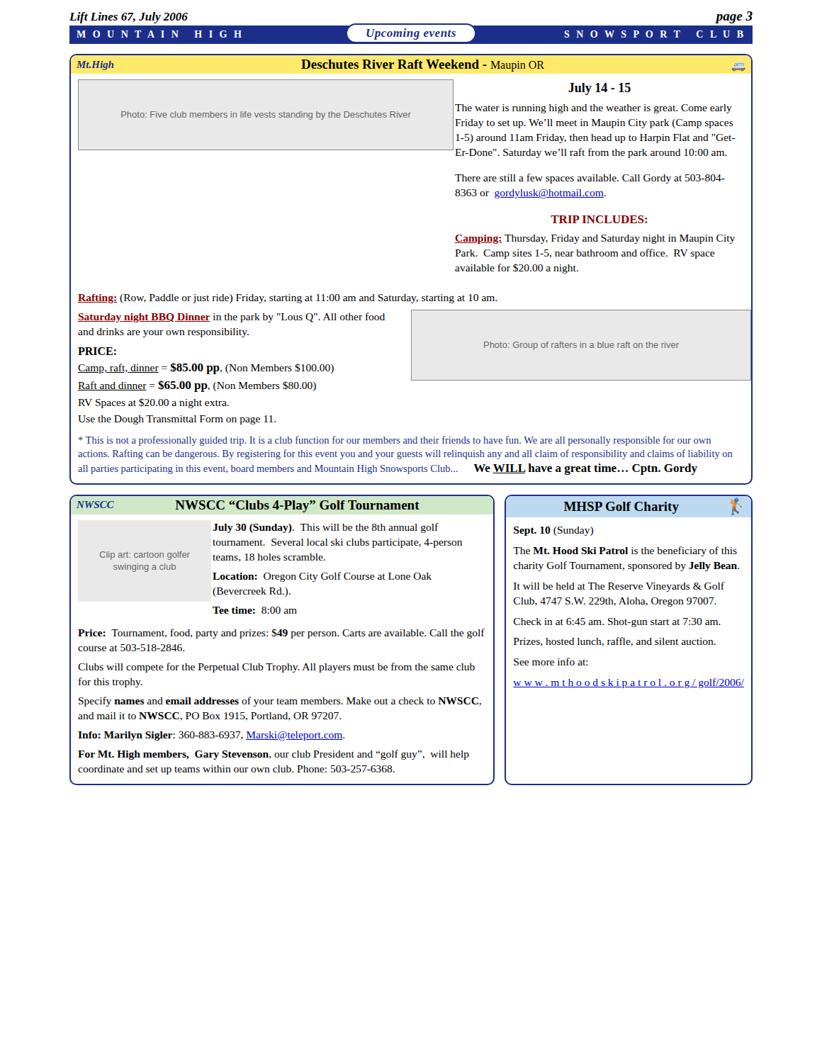Lift Lines 67, July 2006
page 3
M O U N T A I N H I G H Upcoming events S N O W S P O R T C L U B
Mt.High Deschutes River Raft Weekend - Maupin OR 🚐
Photo: Five club members in life vests standing by the Deschutes River
July 14 - 15
The water is running high and the weather is great. Come early Friday to set up. We’ll meet in Maupin City park (Camp spaces 1-5) around 11am Friday, then head up to Harpin Flat and "Get-Er-Done". Saturday we’ll raft from the park around 10:00 am.
There are still a few spaces available. Call Gordy at 503-804-8363 or gordylusk@hotmail.com.
TRIP INCLUDES:
Camping: Thursday, Friday and Saturday night in Maupin City Park. Camp sites 1-5, near bathroom and office. RV space available for $20.00 a night.
Rafting: (Row, Paddle or just ride) Friday, starting at 11:00 am and Saturday, starting at 10 am.
Saturday night BBQ Dinner in the park by "Lous Q". All other food and drinks are your own responsibility.
PRICE:
Camp, raft, dinner = $85.00 pp, (Non Members $100.00)
Raft and dinner = $65.00 pp, (Non Members $80.00)
RV Spaces at $20.00 a night extra.
Use the Dough Transmittal Form on page 11.
Photo: Group of rafters in a blue raft on the river
* This is not a professionally guided trip. It is a club function for our members and their friends to have fun. We are all personally responsible for our own actions. Rafting can be dangerous. By registering for this event you and your guests will relinquish any and all claim of responsibility and claims of liability on all parties participating in this event, board members and Mountain High Snowsports Club... We WILL have a great time… Cptn. Gordy
NWSCC NWSCC “Clubs 4-Play” Golf Tournament
Clip art: cartoon golfer swinging a club
July 30 (Sunday). This will be the 8th annual golf tournament. Several local ski clubs participate, 4-person teams, 18 holes scramble.
Location: Oregon City Golf Course at Lone Oak (Bevercreek Rd.).
Tee time: 8:00 am
Price: Tournament, food, party and prizes: $49 per person. Carts are available. Call the golf course at 503-518-2846.
Clubs will compete for the Perpetual Club Trophy. All players must be from the same club for this trophy.
Specify names and email addresses of your team members. Make out a check to NWSCC, and mail it to NWSCC, PO Box 1915, Portland, OR 97207.
Info: Marilyn Sigler: 360-883-6937, Marski@teleport.com.
For Mt. High members, Gary Stevenson, our club President and “golf guy”, will help coordinate and set up teams within our own club. Phone: 503-257-6368.
MHSP Golf Charity 🏌
Sept. 10 (Sunday)
The Mt. Hood Ski Patrol is the beneficiary of this charity Golf Tournament, sponsored by Jelly Bean.
It will be held at The Reserve Vineyards & Golf Club, 4747 S.W. 229th, Aloha, Oregon 97007.
Check in at 6:45 am. Shot-gun start at 7:30 am.
Prizes, hosted lunch, raffle, and silent auction.
See more info at:
w w w . m t h o o d s k i p a t r o l . o r g / golf/2006/